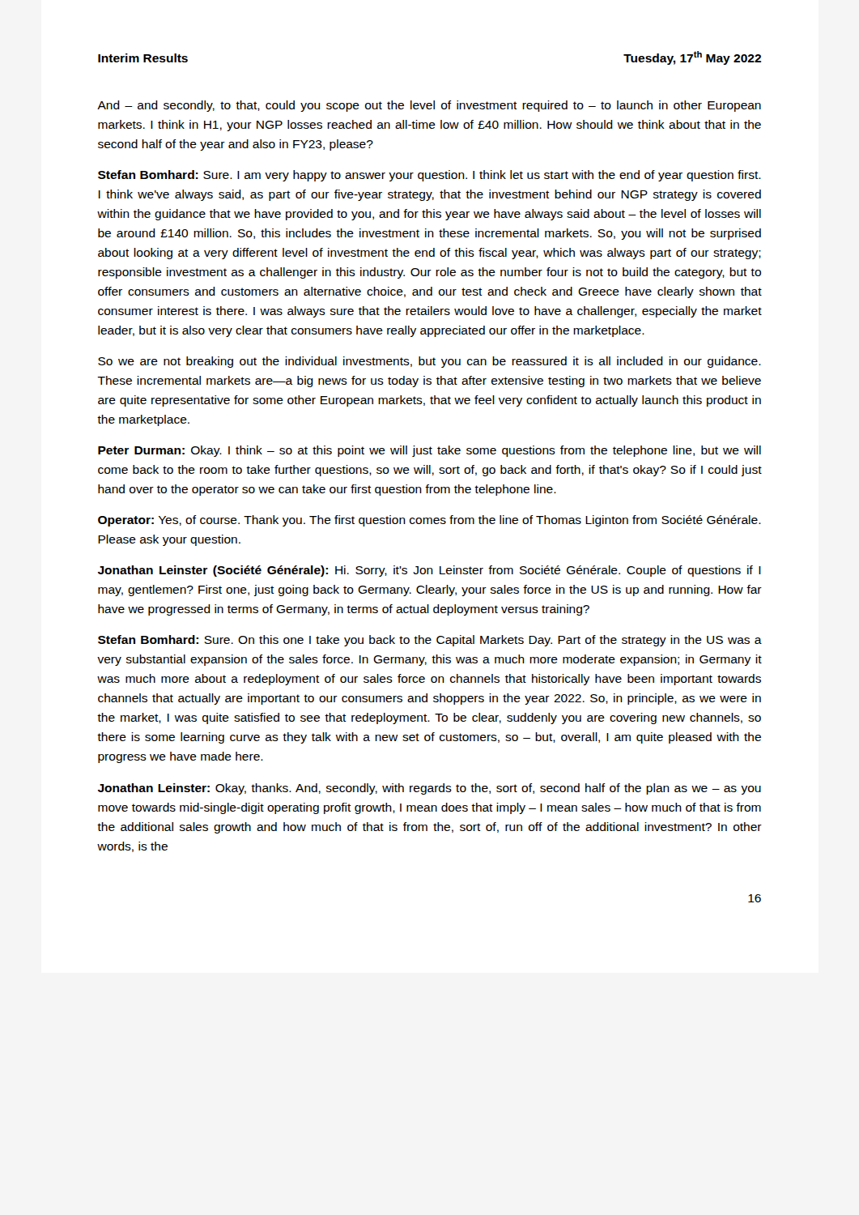Interim Results
Tuesday, 17th May 2022
And – and secondly, to that, could you scope out the level of investment required to – to launch in other European markets. I think in H1, your NGP losses reached an all-time low of £40 million. How should we think about that in the second half of the year and also in FY23, please?
Stefan Bomhard: Sure. I am very happy to answer your question. I think let us start with the end of year question first. I think we've always said, as part of our five-year strategy, that the investment behind our NGP strategy is covered within the guidance that we have provided to you, and for this year we have always said about – the level of losses will be around £140 million. So, this includes the investment in these incremental markets. So, you will not be surprised about looking at a very different level of investment the end of this fiscal year, which was always part of our strategy; responsible investment as a challenger in this industry. Our role as the number four is not to build the category, but to offer consumers and customers an alternative choice, and our test and check and Greece have clearly shown that consumer interest is there. I was always sure that the retailers would love to have a challenger, especially the market leader, but it is also very clear that consumers have really appreciated our offer in the marketplace.
So we are not breaking out the individual investments, but you can be reassured it is all included in our guidance. These incremental markets are—a big news for us today is that after extensive testing in two markets that we believe are quite representative for some other European markets, that we feel very confident to actually launch this product in the marketplace.
Peter Durman: Okay. I think – so at this point we will just take some questions from the telephone line, but we will come back to the room to take further questions, so we will, sort of, go back and forth, if that's okay? So if I could just hand over to the operator so we can take our first question from the telephone line.
Operator: Yes, of course. Thank you. The first question comes from the line of Thomas Liginton from Société Générale. Please ask your question.
Jonathan Leinster (Société Générale): Hi. Sorry, it's Jon Leinster from Société Générale. Couple of questions if I may, gentlemen? First one, just going back to Germany. Clearly, your sales force in the US is up and running. How far have we progressed in terms of Germany, in terms of actual deployment versus training?
Stefan Bomhard: Sure. On this one I take you back to the Capital Markets Day. Part of the strategy in the US was a very substantial expansion of the sales force. In Germany, this was a much more moderate expansion; in Germany it was much more about a redeployment of our sales force on channels that historically have been important towards channels that actually are important to our consumers and shoppers in the year 2022. So, in principle, as we were in the market, I was quite satisfied to see that redeployment. To be clear, suddenly you are covering new channels, so there is some learning curve as they talk with a new set of customers, so – but, overall, I am quite pleased with the progress we have made here.
Jonathan Leinster: Okay, thanks. And, secondly, with regards to the, sort of, second half of the plan as we – as you move towards mid-single-digit operating profit growth, I mean does that imply – I mean sales – how much of that is from the additional sales growth and how much of that is from the, sort of, run off of the additional investment? In other words, is the
16